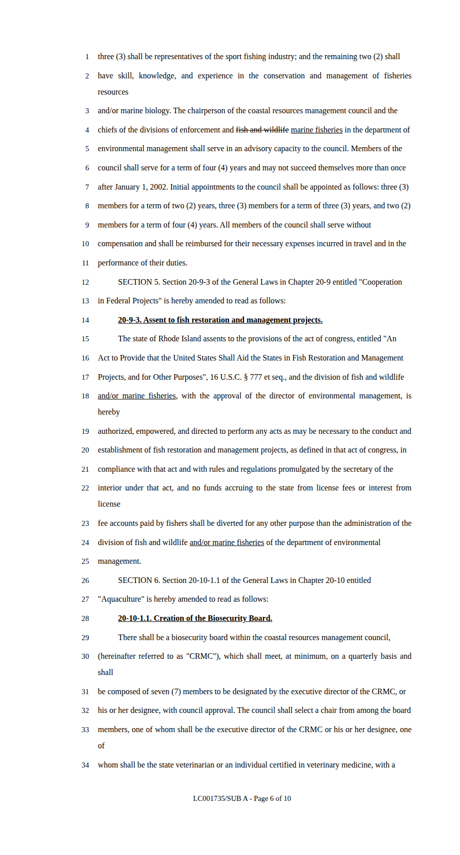1 three (3) shall be representatives of the sport fishing industry; and the remaining two (2) shall
2 have skill, knowledge, and experience in the conservation and management of fisheries resources
3 and/or marine biology. The chairperson of the coastal resources management council and the
4 chiefs of the divisions of enforcement and fish and wildlife marine fisheries in the department of
5 environmental management shall serve in an advisory capacity to the council. Members of the
6 council shall serve for a term of four (4) years and may not succeed themselves more than once
7 after January 1, 2002. Initial appointments to the council shall be appointed as follows: three (3)
8 members for a term of two (2) years, three (3) members for a term of three (3) years, and two (2)
9 members for a term of four (4) years. All members of the council shall serve without
10 compensation and shall be reimbursed for their necessary expenses incurred in travel and in the
11 performance of their duties.
12 SECTION 5. Section 20-9-3 of the General Laws in Chapter 20-9 entitled "Cooperation
13 in Federal Projects" is hereby amended to read as follows:
1420-9-3. Assent to fish restoration and management projects.
15 The state of Rhode Island assents to the provisions of the act of congress, entitled "An
16 Act to Provide that the United States Shall Aid the States in Fish Restoration and Management
17 Projects, and for Other Purposes", 16 U.S.C. § 777 et seq., and the division of fish and wildlife
18 and/or marine fisheries, with the approval of the director of environmental management, is hereby
19 authorized, empowered, and directed to perform any acts as may be necessary to the conduct and
20 establishment of fish restoration and management projects, as defined in that act of congress, in
21 compliance with that act and with rules and regulations promulgated by the secretary of the
22 interior under that act, and no funds accruing to the state from license fees or interest from license
23 fee accounts paid by fishers shall be diverted for any other purpose than the administration of the
24 division of fish and wildlife and/or marine fisheries of the department of environmental
25 management.
26 SECTION 6. Section 20-10-1.1 of the General Laws in Chapter 20-10 entitled
27"Aquaculture" is hereby amended to read as follows:
2820-10-1.1. Creation of the Biosecurity Board.
29 There shall be a biosecurity board within the coastal resources management council,
30(hereinafter referred to as "CRMC"), which shall meet, at minimum, on a quarterly basis and shall
31 be composed of seven (7) members to be designated by the executive director of the CRMC, or
32 his or her designee, with council approval. The council shall select a chair from among the board
33 members, one of whom shall be the executive director of the CRMC or his or her designee, one of
34 whom shall be the state veterinarian or an individual certified in veterinary medicine, with a
LC001735/SUB A - Page 6 of 10